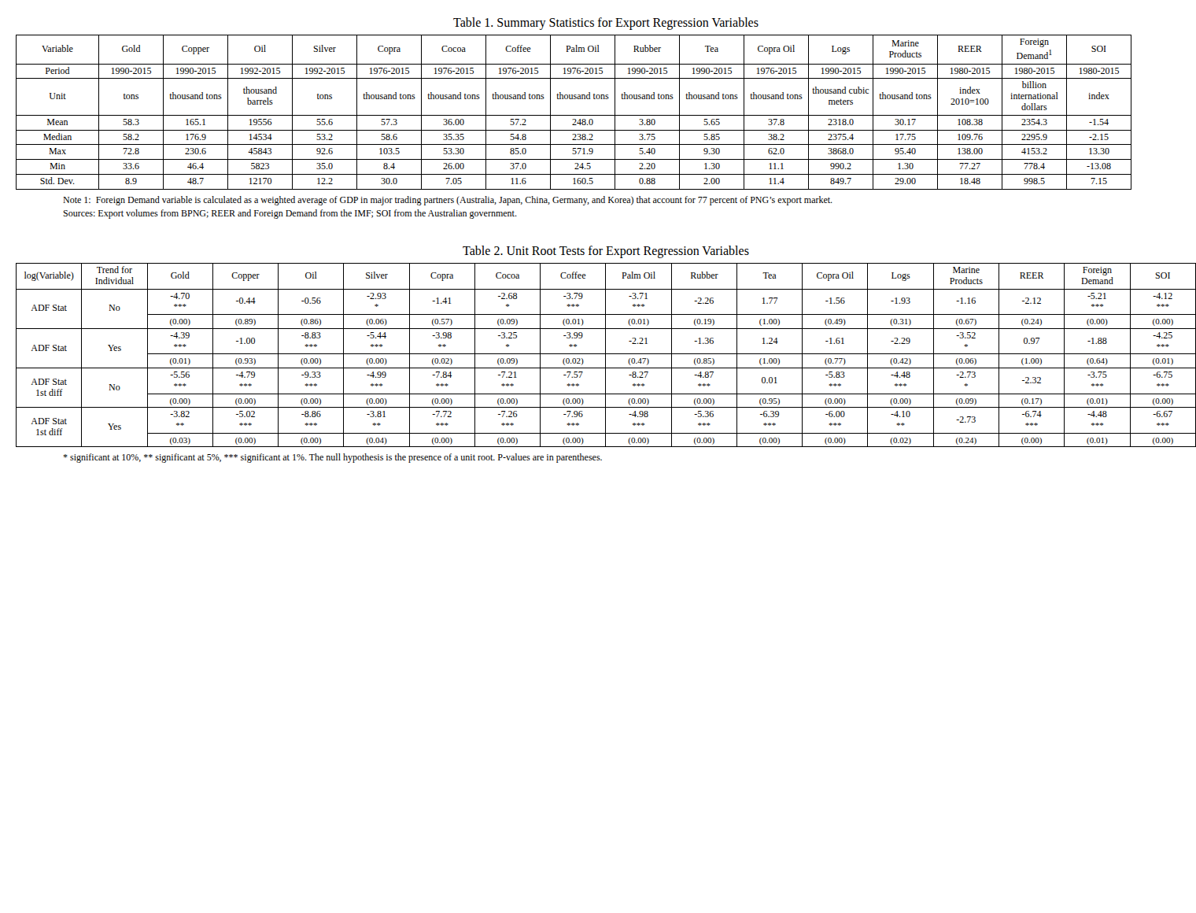Table 1. Summary Statistics for Export Regression Variables
| Variable | Gold | Copper | Oil | Silver | Copra | Cocoa | Coffee | Palm Oil | Rubber | Tea | Copra Oil | Logs | Marine Products | REER | Foreign Demand 1 | SOI |
| --- | --- | --- | --- | --- | --- | --- | --- | --- | --- | --- | --- | --- | --- | --- | --- | --- |
| Period | 1990-2015 | 1990-2015 | 1992-2015 | 1992-2015 | 1976-2015 | 1976-2015 | 1976-2015 | 1976-2015 | 1990-2015 | 1990-2015 | 1976-2015 | 1990-2015 | 1990-2015 | 1980-2015 | 1980-2015 | 1980-2015 |
| Unit | tons | thousand tons | thousand barrels | tons | thousand tons | thousand tons | thousand tons | thousand tons | thousand tons | thousand tons | thousand tons | thousand cubic meters | thousand tons | index 2010=100 | billion international dollars | index |
| Mean | 58.3 | 165.1 | 19556 | 55.6 | 57.3 | 36.00 | 57.2 | 248.0 | 3.80 | 5.65 | 37.8 | 2318.0 | 30.17 | 108.38 | 2354.3 | -1.54 |
| Median | 58.2 | 176.9 | 14534 | 53.2 | 58.6 | 35.35 | 54.8 | 238.2 | 3.75 | 5.85 | 38.2 | 2375.4 | 17.75 | 109.76 | 2295.9 | -2.15 |
| Max | 72.8 | 230.6 | 45843 | 92.6 | 103.5 | 53.30 | 85.0 | 571.9 | 5.40 | 9.30 | 62.0 | 3868.0 | 95.40 | 138.00 | 4153.2 | 13.30 |
| Min | 33.6 | 46.4 | 5823 | 35.0 | 8.4 | 26.00 | 37.0 | 24.5 | 2.20 | 1.30 | 11.1 | 990.2 | 1.30 | 77.27 | 778.4 | -13.08 |
| Std. Dev. | 8.9 | 48.7 | 12170 | 12.2 | 30.0 | 7.05 | 11.6 | 160.5 | 0.88 | 2.00 | 11.4 | 849.7 | 29.00 | 18.48 | 998.5 | 7.15 |
Note 1: Foreign Demand variable is calculated as a weighted average of GDP in major trading partners (Australia, Japan, China, Germany, and Korea) that account for 77 percent of PNG’s export market.
Sources: Export volumes from BPNG; REER and Foreign Demand from the IMF; SOI from the Australian government.
Table 2. Unit Root Tests for Export Regression Variables
| log(Variable) | Trend for Individual | Gold | Copper | Oil | Silver | Copra | Cocoa | Coffee | Palm Oil | Rubber | Tea | Copra Oil | Logs | Marine Products | REER | Foreign Demand | SOI |
| --- | --- | --- | --- | --- | --- | --- | --- | --- | --- | --- | --- | --- | --- | --- | --- | --- | --- |
| ADF Stat | No | -4.70 *** | -0.44 | -0.56 | -2.93 * | -1.41 | -2.68 * | -3.79 *** | -3.71 *** | -2.26 | 1.77 | -1.56 | -1.93 | -1.16 | -2.12 | -5.21 *** | -4.12 *** |
| (0.00) | (0.89) | (0.86) | (0.06) | (0.57) | (0.09) | (0.01) | (0.01) | (0.19) | (1.00) | (0.49) | (0.31) | (0.67) | (0.24) | (0.00) | (0.00) |
| ADF Stat | Yes | -4.39 *** | -1.00 | -8.83 *** | -5.44 *** | -3.98 ** | -3.25 * | -3.99 ** | -2.21 | -1.36 | 1.24 | -1.61 | -2.29 | -3.52 * | 0.97 | -1.88 | -4.25 *** |
| (0.01) | (0.93) | (0.00) | (0.00) | (0.02) | (0.09) | (0.02) | (0.47) | (0.85) | (1.00) | (0.77) | (0.42) | (0.06) | (1.00) | (0.64) | (0.01) |
| ADF Stat 1st diff | No | -5.56 *** | -4.79 *** | -9.33 *** | -4.99 *** | -7.84 *** | -7.21 *** | -7.57 *** | -8.27 *** | -4.87 *** | 0.01 | -5.83 *** | -4.48 *** | -2.73 * | -2.32 | -3.75 *** | -6.75 *** |
| (0.00) | (0.00) | (0.00) | (0.00) | (0.00) | (0.00) | (0.00) | (0.00) | (0.00) | (0.95) | (0.00) | (0.00) | (0.09) | (0.17) | (0.01) | (0.00) |
| ADF Stat 1st diff | Yes | -3.82 ** | -5.02 *** | -8.86 *** | -3.81 ** | -7.72 *** | -7.26 *** | -7.96 *** | -4.98 *** | -5.36 *** | -6.39 *** | -6.00 *** | -4.10 ** | -2.73 | -6.74 *** | -4.48 *** | -6.67 *** |
| (0.03) | (0.00) | (0.00) | (0.04) | (0.00) | (0.00) | (0.00) | (0.00) | (0.00) | (0.00) | (0.00) | (0.02) | (0.24) | (0.00) | (0.01) | (0.00) |
* significant at 10%, ** significant at 5%, *** significant at 1%. The null hypothesis is the presence of a unit root. P-values are in parentheses.